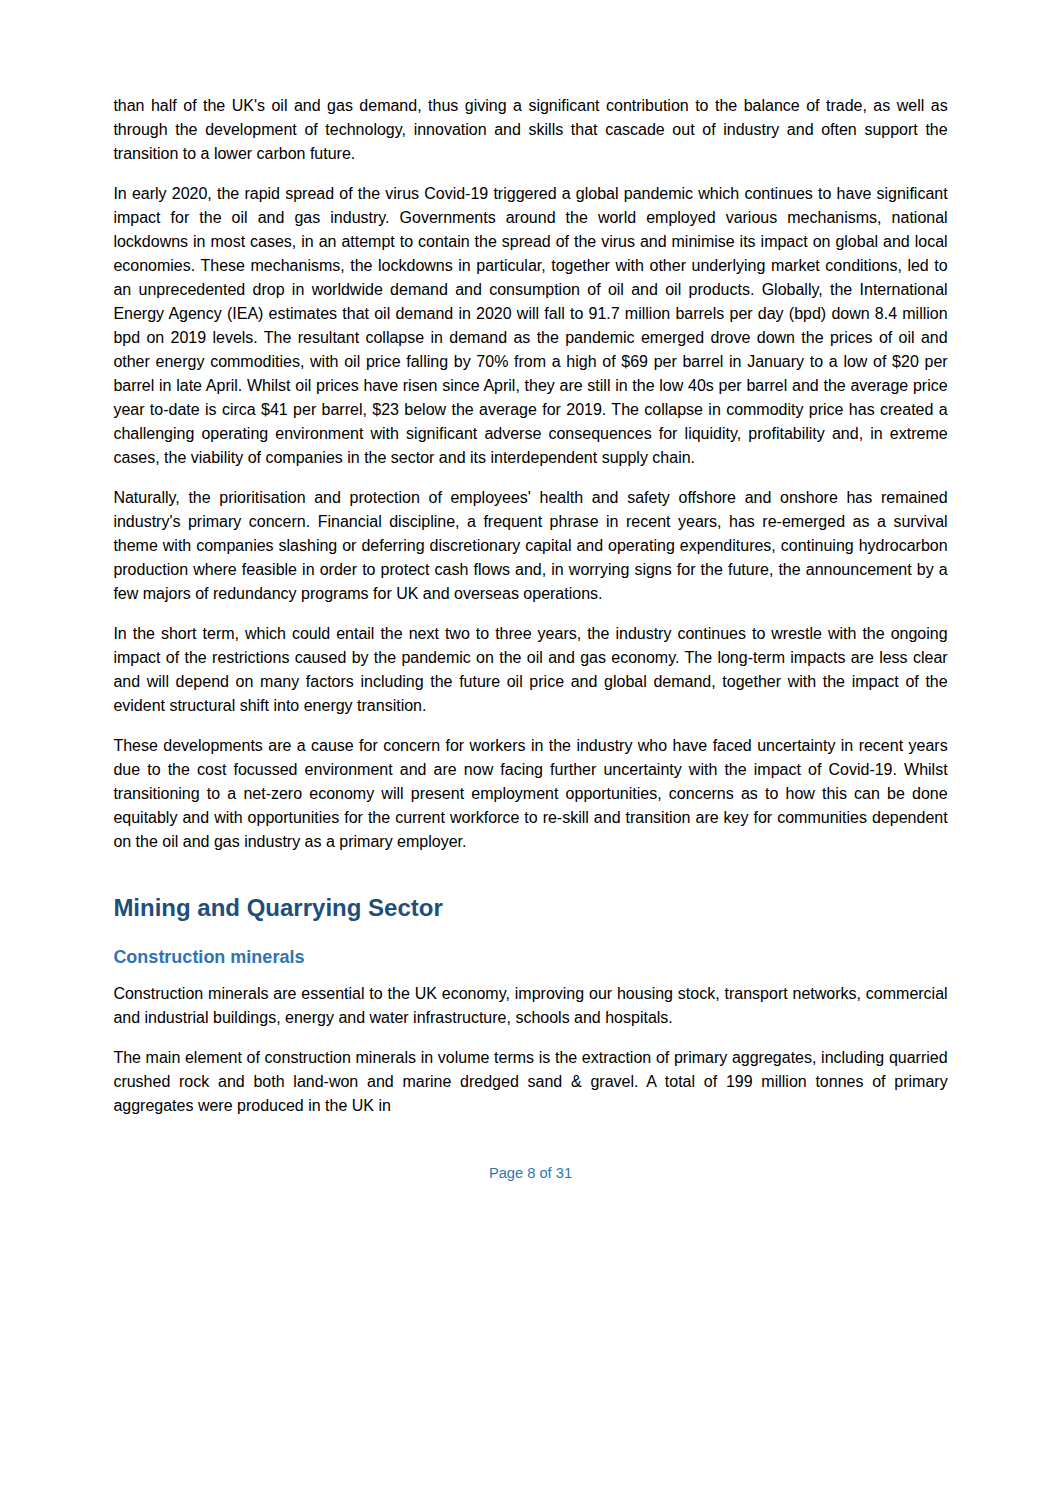than half of the UK's oil and gas demand, thus giving a significant contribution to the balance of trade, as well as through the development of technology, innovation and skills that cascade out of industry and often support the transition to a lower carbon future.
In early 2020, the rapid spread of the virus Covid-19 triggered a global pandemic which continues to have significant impact for the oil and gas industry. Governments around the world employed various mechanisms, national lockdowns in most cases, in an attempt to contain the spread of the virus and minimise its impact on global and local economies. These mechanisms, the lockdowns in particular, together with other underlying market conditions, led to an unprecedented drop in worldwide demand and consumption of oil and oil products. Globally, the International Energy Agency (IEA) estimates that oil demand in 2020 will fall to 91.7 million barrels per day (bpd) down 8.4 million bpd on 2019 levels. The resultant collapse in demand as the pandemic emerged drove down the prices of oil and other energy commodities, with oil price falling by 70% from a high of $69 per barrel in January to a low of $20 per barrel in late April. Whilst oil prices have risen since April, they are still in the low 40s per barrel and the average price year to-date is circa $41 per barrel, $23 below the average for 2019. The collapse in commodity price has created a challenging operating environment with significant adverse consequences for liquidity, profitability and, in extreme cases, the viability of companies in the sector and its interdependent supply chain.
Naturally, the prioritisation and protection of employees' health and safety offshore and onshore has remained industry's primary concern. Financial discipline, a frequent phrase in recent years, has re-emerged as a survival theme with companies slashing or deferring discretionary capital and operating expenditures, continuing hydrocarbon production where feasible in order to protect cash flows and, in worrying signs for the future, the announcement by a few majors of redundancy programs for UK and overseas operations.
In the short term, which could entail the next two to three years, the industry continues to wrestle with the ongoing impact of the restrictions caused by the pandemic on the oil and gas economy. The long-term impacts are less clear and will depend on many factors including the future oil price and global demand, together with the impact of the evident structural shift into energy transition.
These developments are a cause for concern for workers in the industry who have faced uncertainty in recent years due to the cost focussed environment and are now facing further uncertainty with the impact of Covid-19. Whilst transitioning to a net-zero economy will present employment opportunities, concerns as to how this can be done equitably and with opportunities for the current workforce to re-skill and transition are key for communities dependent on the oil and gas industry as a primary employer.
Mining and Quarrying Sector
Construction minerals
Construction minerals are essential to the UK economy, improving our housing stock, transport networks, commercial and industrial buildings, energy and water infrastructure, schools and hospitals.
The main element of construction minerals in volume terms is the extraction of primary aggregates, including quarried crushed rock and both land-won and marine dredged sand & gravel. A total of 199 million tonnes of primary aggregates were produced in the UK in
Page 8 of 31